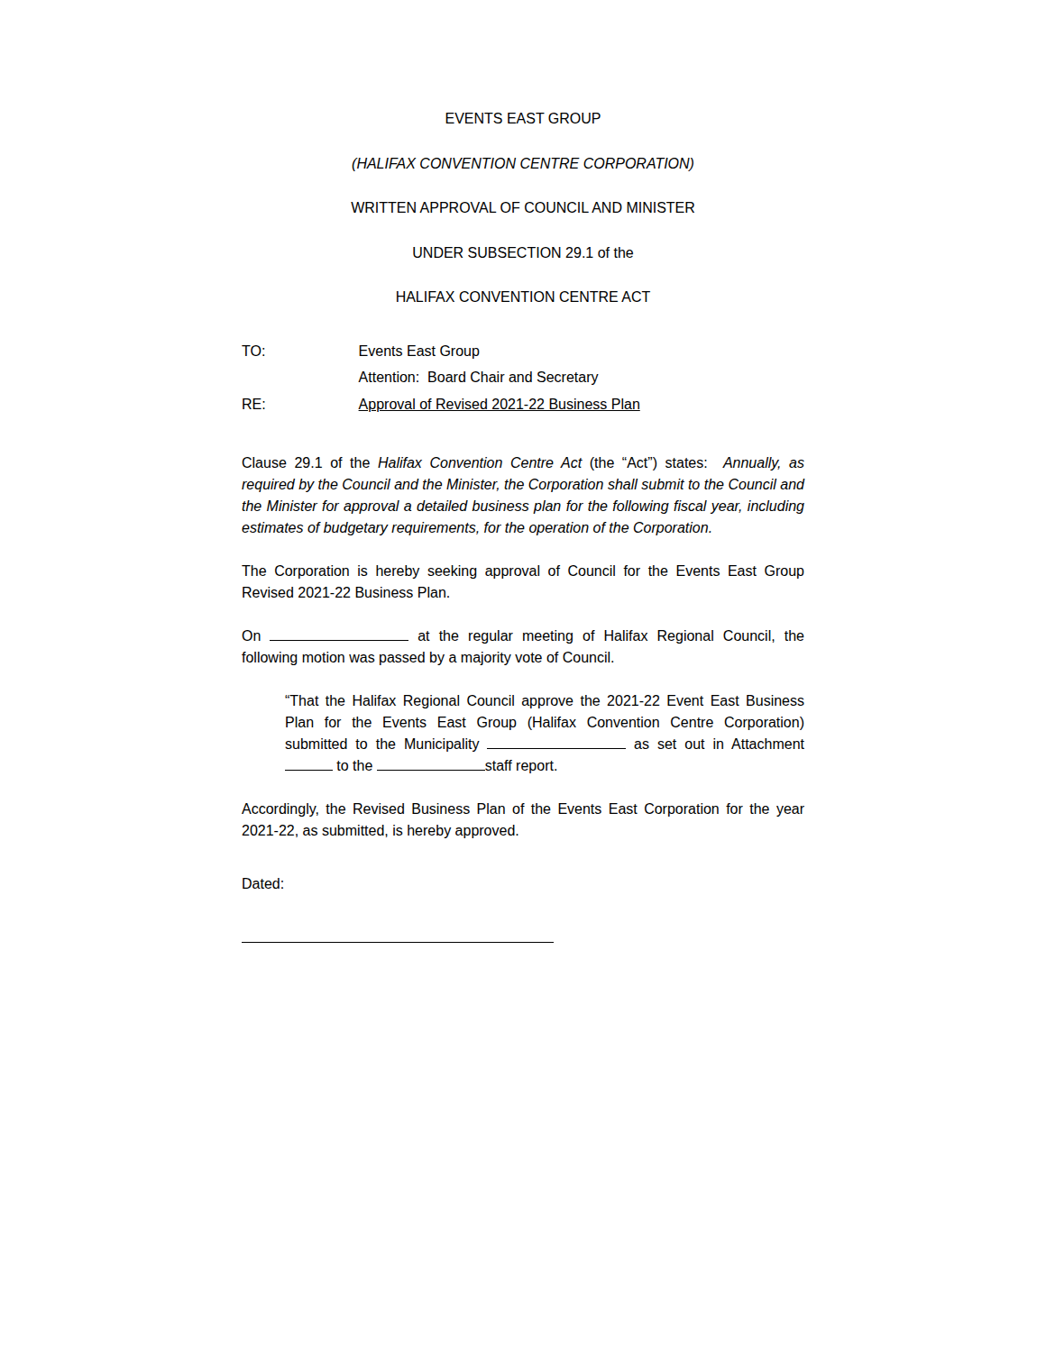EVENTS EAST GROUP
(HALIFAX CONVENTION CENTRE CORPORATION)
WRITTEN APPROVAL OF COUNCIL AND MINISTER
UNDER SUBSECTION 29.1 of the
HALIFAX CONVENTION CENTRE ACT
| TO: | Events East Group |
| | Attention: Board Chair and Secretary |
| RE: | Approval of Revised 2021-22 Business Plan |
Clause 29.1 of the Halifax Convention Centre Act (the “Act”) states: Annually, as required by the Council and the Minister, the Corporation shall submit to the Council and the Minister for approval a detailed business plan for the following fiscal year, including estimates of budgetary requirements, for the operation of the Corporation.
The Corporation is hereby seeking approval of Council for the Events East Group Revised 2021-22 Business Plan.
On at the regular meeting of Halifax Regional Council, the following motion was passed by a majority vote of Council.
“That the Halifax Regional Council approve the 2021-22 Event East Business Plan for the Events East Group (Halifax Convention Centre Corporation) submitted to the Municipality as set out in Attachment to the staff report.
Accordingly, the Revised Business Plan of the Events East Corporation for the year 2021-22, as submitted, is hereby approved.
Dated: